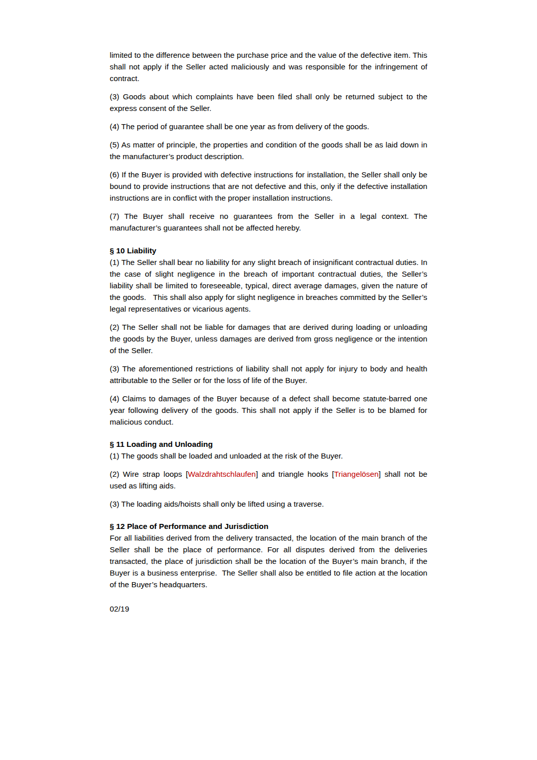limited to the difference between the purchase price and the value of the defective item. This shall not apply if the Seller acted maliciously and was responsible for the infringement of contract.
(3) Goods about which complaints have been filed shall only be returned subject to the express consent of the Seller.
(4) The period of guarantee shall be one year as from delivery of the goods.
(5) As matter of principle, the properties and condition of the goods shall be as laid down in the manufacturer’s product description.
(6) If the Buyer is provided with defective instructions for installation, the Seller shall only be bound to provide instructions that are not defective and this, only if the defective installation instructions are in conflict with the proper installation instructions.
(7) The Buyer shall receive no guarantees from the Seller in a legal context. The manufacturer’s guarantees shall not be affected hereby.
§ 10 Liability
(1) The Seller shall bear no liability for any slight breach of insignificant contractual duties. In the case of slight negligence in the breach of important contractual duties, the Seller’s liability shall be limited to foreseeable, typical, direct average damages, given the nature of the goods. This shall also apply for slight negligence in breaches committed by the Seller’s legal representatives or vicarious agents.
(2) The Seller shall not be liable for damages that are derived during loading or unloading the goods by the Buyer, unless damages are derived from gross negligence or the intention of the Seller.
(3) The aforementioned restrictions of liability shall not apply for injury to body and health attributable to the Seller or for the loss of life of the Buyer.
(4) Claims to damages of the Buyer because of a defect shall become statute-barred one year following delivery of the goods. This shall not apply if the Seller is to be blamed for malicious conduct.
§ 11 Loading and Unloading
(1) The goods shall be loaded and unloaded at the risk of the Buyer.
(2) Wire strap loops [Walzdrahtschlaufen] and triangle hooks [Triangelösen] shall not be used as lifting aids.
(3) The loading aids/hoists shall only be lifted using a traverse.
§ 12 Place of Performance and Jurisdiction
For all liabilities derived from the delivery transacted, the location of the main branch of the Seller shall be the place of performance. For all disputes derived from the deliveries transacted, the place of jurisdiction shall be the location of the Buyer’s main branch, if the Buyer is a business enterprise. The Seller shall also be entitled to file action at the location of the Buyer’s headquarters.
02/19